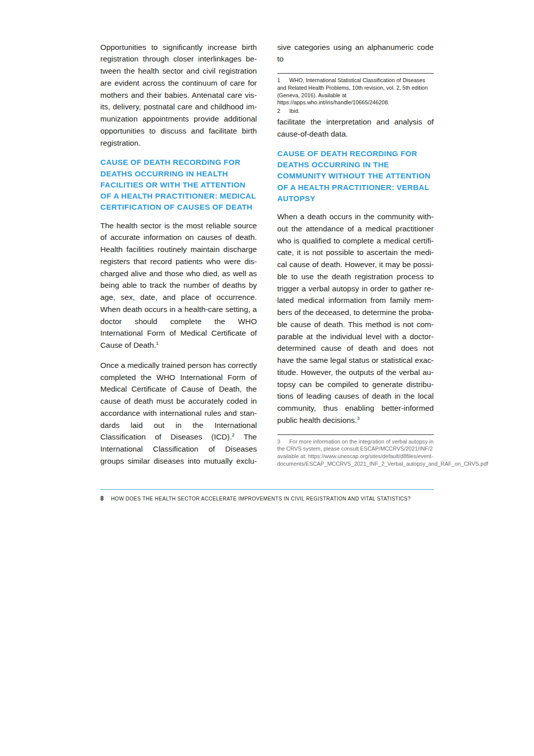Opportunities to significantly increase birth registration through closer interlinkages between the health sector and civil registration are evident across the continuum of care for mothers and their babies. Antenatal care visits, delivery, postnatal care and childhood immunization appointments provide additional opportunities to discuss and facilitate birth registration.
Cause of death recording for deaths occurring in health facilities or with the attention of a health practitioner: medical certification of causes of death
The health sector is the most reliable source of accurate information on causes of death. Health facilities routinely maintain discharge registers that record patients who were discharged alive and those who died, as well as being able to track the number of deaths by age, sex, date, and place of occurrence. When death occurs in a health-care setting, a doctor should complete the WHO International Form of Medical Certificate of Cause of Death.1
Once a medically trained person has correctly completed the WHO International Form of Medical Certificate of Cause of Death, the cause of death must be accurately coded in accordance with international rules and standards laid out in the International Classification of Diseases (ICD).2 The International Classification of Diseases groups similar diseases into mutually exclusive categories using an alphanumeric code to
1 WHO, International Statistical Classification of Diseases and Related Health Problems, 10th revision, vol. 2, 5th edition (Geneva, 2016). Available at https://apps.who.int/iris/handle/10665/246208.
2 Ibid.
facilitate the interpretation and analysis of cause-of-death data.
Cause of death recording for deaths occurring in the community without the attention of a health practitioner: verbal autopsy
When a death occurs in the community without the attendance of a medical practitioner who is qualified to complete a medical certificate, it is not possible to ascertain the medical cause of death. However, it may be possible to use the death registration process to trigger a verbal autopsy in order to gather related medical information from family members of the deceased, to determine the probable cause of death. This method is not comparable at the individual level with a doctor-determined cause of death and does not have the same legal status or statistical exactitude. However, the outputs of the verbal autopsy can be compiled to generate distributions of leading causes of death in the local community, thus enabling better-informed public health decisions.3
3 For more information on the integration of verbal autopsy in the CRVS system, please consult ESCAP/MCCRVS/2021/INF/2 available at: https://www.unescap.org/sites/default/d8files/event-documents/ESCAP_MCCRVS_2021_INF_2_Verbal_autopsy_and_RAF_on_CRVS.pdf
8 How does the health sector accelerate improvements in civil registration and vital statistics?